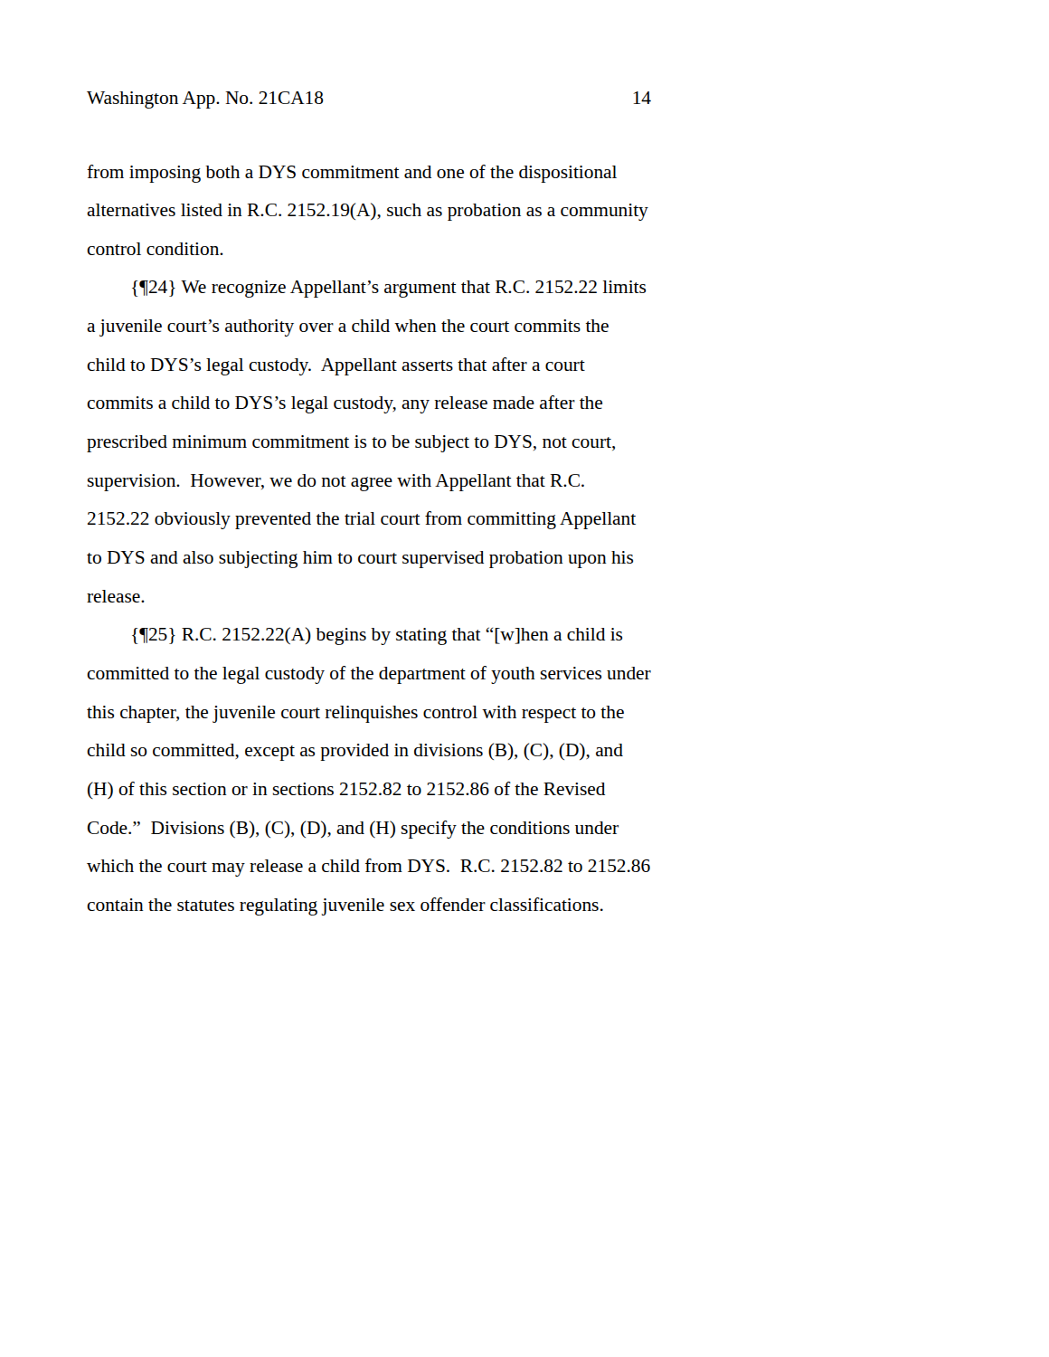Washington App. No. 21CA18 14
from imposing both a DYS commitment and one of the dispositional alternatives listed in R.C. 2152.19(A), such as probation as a community control condition.
{¶24} We recognize Appellant’s argument that R.C. 2152.22 limits a juvenile court’s authority over a child when the court commits the child to DYS’s legal custody. Appellant asserts that after a court commits a child to DYS’s legal custody, any release made after the prescribed minimum commitment is to be subject to DYS, not court, supervision. However, we do not agree with Appellant that R.C. 2152.22 obviously prevented the trial court from committing Appellant to DYS and also subjecting him to court supervised probation upon his release.
{¶25} R.C. 2152.22(A) begins by stating that “[w]hen a child is committed to the legal custody of the department of youth services under this chapter, the juvenile court relinquishes control with respect to the child so committed, except as provided in divisions (B), (C), (D), and (H) of this section or in sections 2152.82 to 2152.86 of the Revised Code.” Divisions (B), (C), (D), and (H) specify the conditions under which the court may release a child from DYS. R.C. 2152.82 to 2152.86 contain the statutes regulating juvenile sex offender classifications.